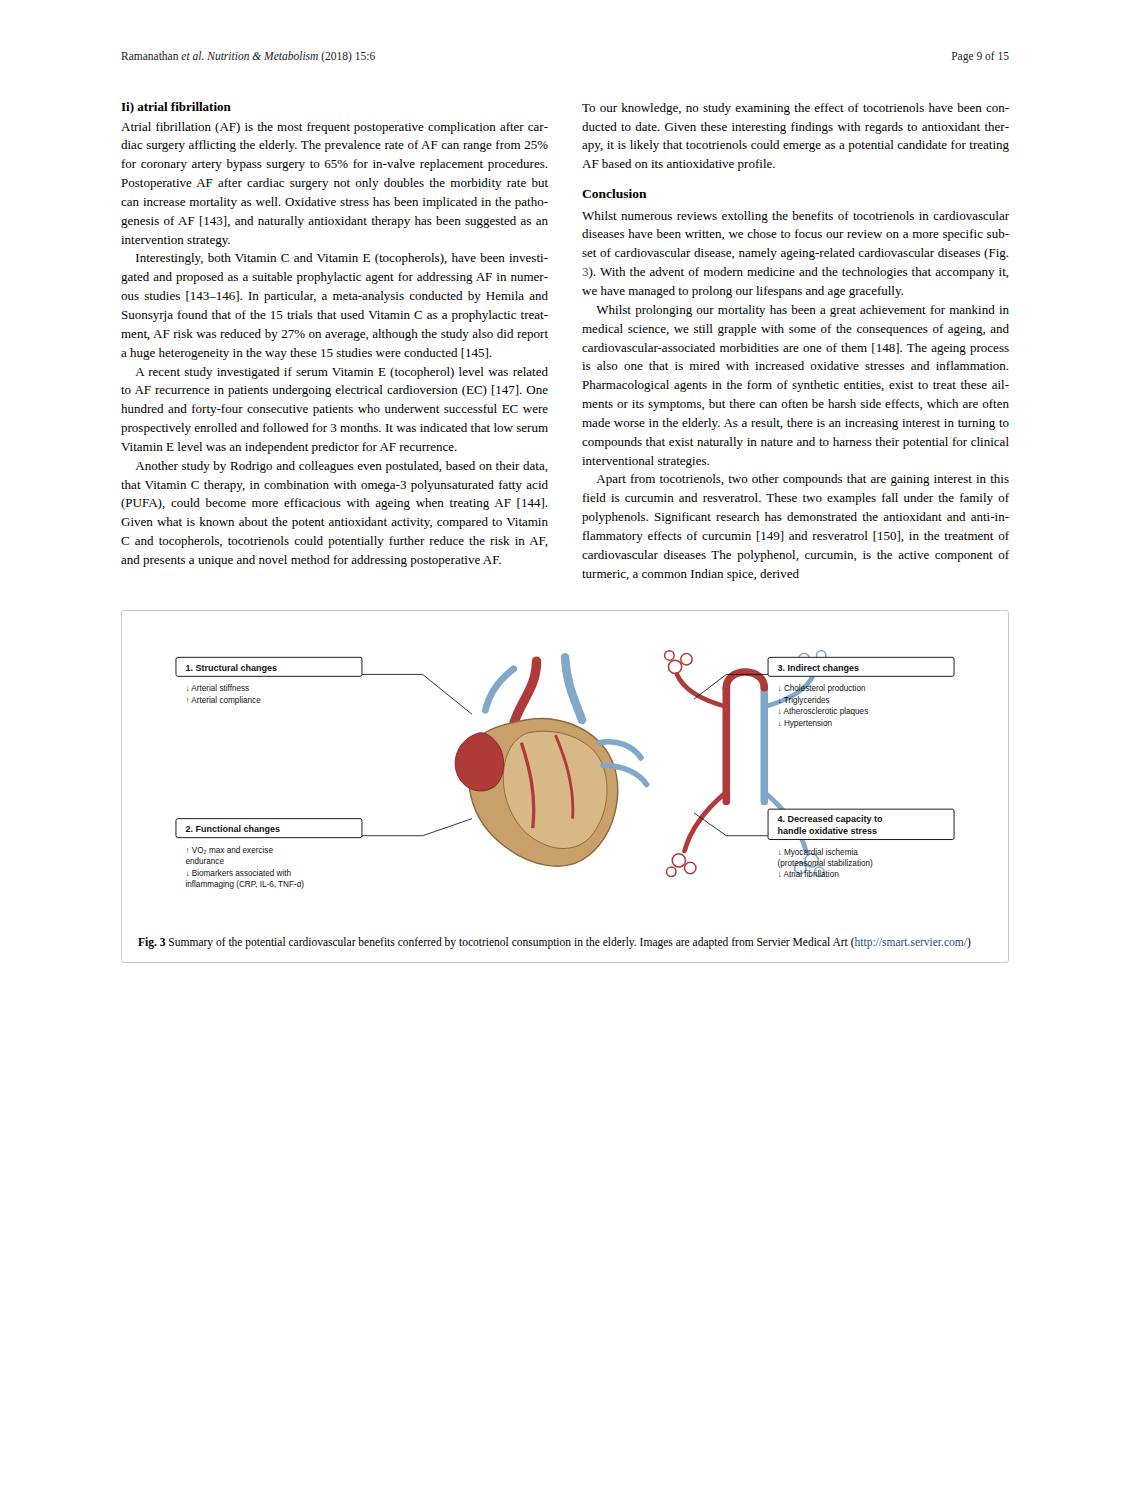Ramanathan et al. Nutrition & Metabolism (2018) 15:6
Page 9 of 15
Ii) atrial fibrillation
Atrial fibrillation (AF) is the most frequent postoperative complication after cardiac surgery afflicting the elderly. The prevalence rate of AF can range from 25% for coronary artery bypass surgery to 65% for in-valve replacement procedures. Postoperative AF after cardiac surgery not only doubles the morbidity rate but can increase mortality as well. Oxidative stress has been implicated in the pathogenesis of AF [143], and naturally antioxidant therapy has been suggested as an intervention strategy.
Interestingly, both Vitamin C and Vitamin E (tocopherols), have been investigated and proposed as a suitable prophylactic agent for addressing AF in numerous studies [143–146]. In particular, a meta-analysis conducted by Hemila and Suonsyrja found that of the 15 trials that used Vitamin C as a prophylactic treatment, AF risk was reduced by 27% on average, although the study also did report a huge heterogeneity in the way these 15 studies were conducted [145].
A recent study investigated if serum Vitamin E (tocopherol) level was related to AF recurrence in patients undergoing electrical cardioversion (EC) [147]. One hundred and forty-four consecutive patients who underwent successful EC were prospectively enrolled and followed for 3 months. It was indicated that low serum Vitamin E level was an independent predictor for AF recurrence.
Another study by Rodrigo and colleagues even postulated, based on their data, that Vitamin C therapy, in combination with omega-3 polyunsaturated fatty acid (PUFA), could become more efficacious with ageing when treating AF [144]. Given what is known about the potent antioxidant activity, compared to Vitamin C and tocopherols, tocotrienols could potentially further reduce the risk in AF, and presents a unique and novel method for addressing postoperative AF.
To our knowledge, no study examining the effect of tocotrienols have been conducted to date. Given these interesting findings with regards to antioxidant therapy, it is likely that tocotrienols could emerge as a potential candidate for treating AF based on its antioxidative profile.
Conclusion
Whilst numerous reviews extolling the benefits of tocotrienols in cardiovascular diseases have been written, we chose to focus our review on a more specific subset of cardiovascular disease, namely ageing-related cardiovascular diseases (Fig. 3). With the advent of modern medicine and the technologies that accompany it, we have managed to prolong our lifespans and age gracefully.
Whilst prolonging our mortality has been a great achievement for mankind in medical science, we still grapple with some of the consequences of ageing, and cardiovascular-associated morbidities are one of them [148]. The ageing process is also one that is mired with increased oxidative stresses and inflammation. Pharmacological agents in the form of synthetic entities, exist to treat these ailments or its symptoms, but there can often be harsh side effects, which are often made worse in the elderly. As a result, there is an increasing interest in turning to compounds that exist naturally in nature and to harness their potential for clinical interventional strategies.
Apart from tocotrienols, two other compounds that are gaining interest in this field is curcumin and resveratrol. These two examples fall under the family of polyphenols. Significant research has demonstrated the antioxidant and anti-inflammatory effects of curcumin [149] and resveratrol [150], in the treatment of cardiovascular diseases The polyphenol, curcumin, is the active component of turmeric, a common Indian spice, derived
1. Structural changes ↓ Arterial stiffness ↑ Arterial compliance 2. Functional changes ↑ VO₂ max and exercise endurance ↓ Biomarkers associated with inflammaging (CRP, IL-6, TNF-α) 3. Indirect changes ↓ Cholesterol production ↓ Triglycerides ↓ Atherosclerotic plaques ↓ Hypertension 4. Decreased capacity to handle oxidative stress ↓ Myocardial ischemia (proteasomal stabilization) ↓ Atrial fibrillation
Fig. 3 Summary of the potential cardiovascular benefits conferred by tocotrienol consumption in the elderly. Images are adapted from Servier Medical Art (http://smart.servier.com/)